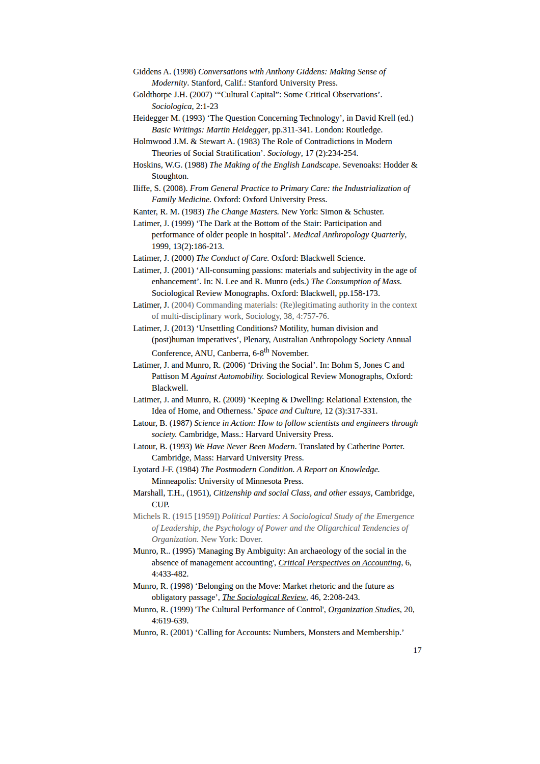Giddens A. (1998) Conversations with Anthony Giddens: Making Sense of Modernity. Stanford, Calif.: Stanford University Press.
Goldthorpe J.H. (2007) ‘“Cultural Capital”: Some Critical Observations’. Sociologica, 2:1-23
Heidegger M. (1993) ‘The Question Concerning Technology’, in David Krell (ed.) Basic Writings: Martin Heidegger, pp.311-341. London: Routledge.
Holmwood J.M. & Stewart A. (1983) The Role of Contradictions in Modern Theories of Social Stratification’. Sociology, 17 (2):234-254.
Hoskins, W.G. (1988) The Making of the English Landscape. Sevenoaks: Hodder & Stoughton.
Iliffe, S. (2008). From General Practice to Primary Care: the Industrialization of Family Medicine. Oxford: Oxford University Press.
Kanter, R. M. (1983) The Change Masters. New York: Simon & Schuster.
Latimer, J. (1999) ‘The Dark at the Bottom of the Stair: Participation and performance of older people in hospital’. Medical Anthropology Quarterly, 1999, 13(2):186-213.
Latimer, J. (2000) The Conduct of Care. Oxford: Blackwell Science.
Latimer, J. (2001) ‘All-consuming passions: materials and subjectivity in the age of enhancement’. In: N. Lee and R. Munro (eds.) The Consumption of Mass. Sociological Review Monographs. Oxford: Blackwell, pp.158-173.
Latimer, J. (2004) Commanding materials: (Re)legitimating authority in the context of multi-disciplinary work, Sociology, 38, 4:757-76.
Latimer, J. (2013) ‘Unsettling Conditions? Motility, human division and (post)human imperatives’, Plenary, Australian Anthropology Society Annual Conference, ANU, Canberra, 6-8th November.
Latimer, J. and Munro, R. (2006) ‘Driving the Social’. In: Bohm S, Jones C and Pattison M Against Automobility. Sociological Review Monographs, Oxford: Blackwell.
Latimer, J. and Munro, R. (2009) ‘Keeping & Dwelling: Relational Extension, the Idea of Home, and Otherness.’ Space and Culture, 12 (3):317-331.
Latour, B. (1987) Science in Action: How to follow scientists and engineers through society. Cambridge, Mass.: Harvard University Press.
Latour, B. (1993) We Have Never Been Modern. Translated by Catherine Porter. Cambridge, Mass: Harvard University Press.
Lyotard J-F. (1984) The Postmodern Condition. A Report on Knowledge. Minneapolis: University of Minnesota Press.
Marshall, T.H., (1951), Citizenship and social Class, and other essays, Cambridge, CUP.
Michels R. (1915 [1959]) Political Parties: A Sociological Study of the Emergence of Leadership, the Psychology of Power and the Oligarchical Tendencies of Organization. New York: Dover.
Munro, R.. (1995) 'Managing By Ambiguity: An archaeology of the social in the absence of management accounting', Critical Perspectives on Accounting, 6, 4:433-482.
Munro, R. (1998) ‘Belonging on the Move: Market rhetoric and the future as obligatory passage’, The Sociological Review, 46, 2:208-243.
Munro, R. (1999) 'The Cultural Performance of Control', Organization Studies, 20, 4:619-639.
Munro, R. (2001) ‘Calling for Accounts: Numbers, Monsters and Membership.’
17